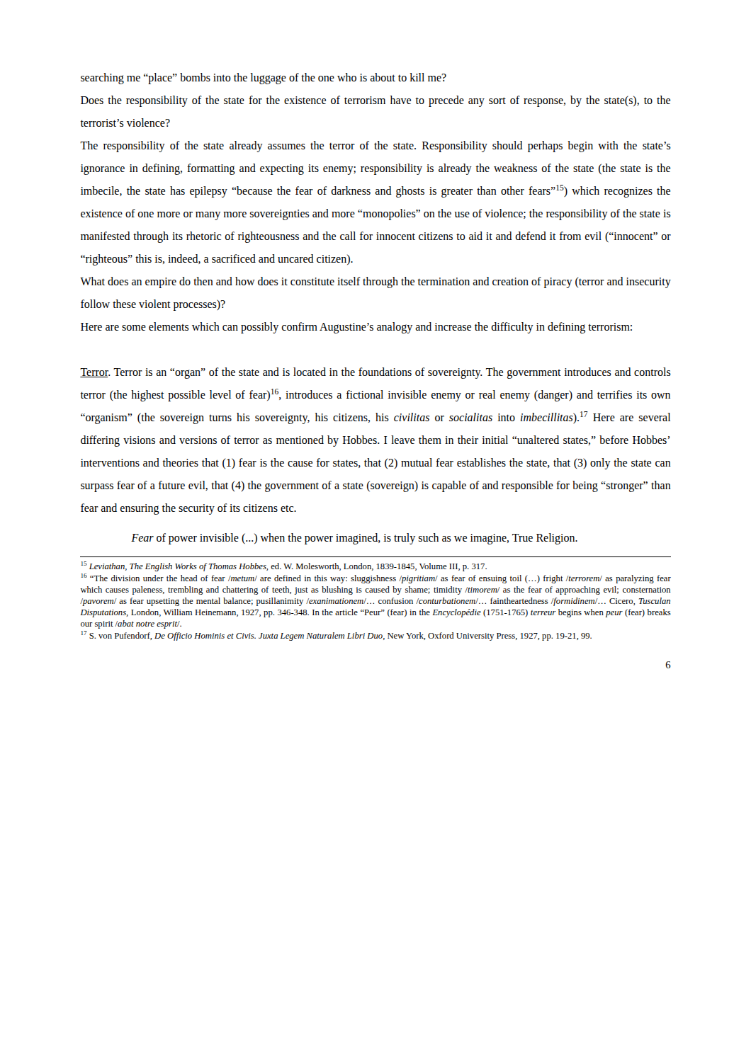searching me “place” bombs into the luggage of the one who is about to kill me?
Does the responsibility of the state for the existence of terrorism have to precede any sort of response, by the state(s), to the terrorist’s violence?
The responsibility of the state already assumes the terror of the state. Responsibility should perhaps begin with the state’s ignorance in defining, formatting and expecting its enemy; responsibility is already the weakness of the state (the state is the imbecile, the state has epilepsy “because the fear of darkness and ghosts is greater than other fears”15) which recognizes the existence of one more or many more sovereignties and more “monopolies” on the use of violence; the responsibility of the state is manifested through its rhetoric of righteousness and the call for innocent citizens to aid it and defend it from evil (“innocent” or “righteous” this is, indeed, a sacrificed and uncared citizen).
What does an empire do then and how does it constitute itself through the termination and creation of piracy (terror and insecurity follow these violent processes)?
Here are some elements which can possibly confirm Augustine’s analogy and increase the difficulty in defining terrorism:
Terror. Terror is an “organ” of the state and is located in the foundations of sovereignty. The government introduces and controls terror (the highest possible level of fear)16, introduces a fictional invisible enemy or real enemy (danger) and terrifies its own “organism” (the sovereign turns his sovereignty, his citizens, his civilitas or socialitas into imbecillitas).17 Here are several differing visions and versions of terror as mentioned by Hobbes. I leave them in their initial “unaltered states,” before Hobbes’ interventions and theories that (1) fear is the cause for states, that (2) mutual fear establishes the state, that (3) only the state can surpass fear of a future evil, that (4) the government of a state (sovereign) is capable of and responsible for being “stronger” than fear and ensuring the security of its citizens etc.
Fear of power invisible (...) when the power imagined, is truly such as we imagine, True Religion.
15 Leviathan, The English Works of Thomas Hobbes, ed. W. Molesworth, London, 1839-1845, Volume III, p. 317.
16 “The division under the head of fear /metum/ are defined in this way: sluggishness /pigritiam/ as fear of ensuing toil (…) fright /terrorem/ as paralyzing fear which causes paleness, trembling and chattering of teeth, just as blushing is caused by shame; timidity /timorem/ as the fear of approaching evil; consternation /pavorem/ as fear upsetting the mental balance; pusillanimity /exanimationem/… confusion /conturbationem/… faintheartedness /formidinem/… Cicero, Tusculan Disputations, London, William Heinemann, 1927, pp. 346-348. In the article “Peur” (fear) in the Encyclopédie (1751-1765) terreur begins when peur (fear) breaks our spirit /abat notre esprit/.
17 S. von Pufendorf, De Officio Hominis et Civis. Juxta Legem Naturalem Libri Duo, New York, Oxford University Press, 1927, pp. 19-21, 99.
6